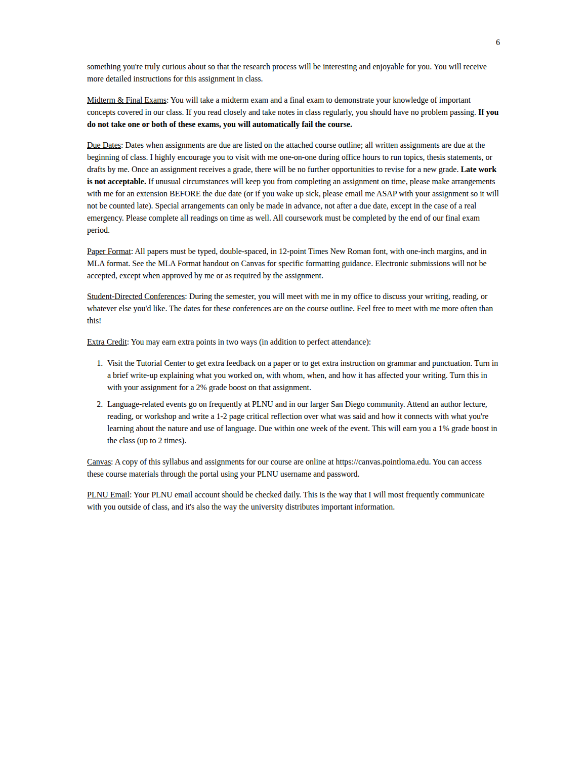6
something you're truly curious about so that the research process will be interesting and enjoyable for you. You will receive more detailed instructions for this assignment in class.
Midterm & Final Exams: You will take a midterm exam and a final exam to demonstrate your knowledge of important concepts covered in our class. If you read closely and take notes in class regularly, you should have no problem passing. If you do not take one or both of these exams, you will automatically fail the course.
Due Dates: Dates when assignments are due are listed on the attached course outline; all written assignments are due at the beginning of class. I highly encourage you to visit with me one-on-one during office hours to run topics, thesis statements, or drafts by me. Once an assignment receives a grade, there will be no further opportunities to revise for a new grade. Late work is not acceptable. If unusual circumstances will keep you from completing an assignment on time, please make arrangements with me for an extension BEFORE the due date (or if you wake up sick, please email me ASAP with your assignment so it will not be counted late). Special arrangements can only be made in advance, not after a due date, except in the case of a real emergency. Please complete all readings on time as well. All coursework must be completed by the end of our final exam period.
Paper Format: All papers must be typed, double-spaced, in 12-point Times New Roman font, with one-inch margins, and in MLA format. See the MLA Format handout on Canvas for specific formatting guidance. Electronic submissions will not be accepted, except when approved by me or as required by the assignment.
Student-Directed Conferences: During the semester, you will meet with me in my office to discuss your writing, reading, or whatever else you'd like. The dates for these conferences are on the course outline. Feel free to meet with me more often than this!
Extra Credit: You may earn extra points in two ways (in addition to perfect attendance):
Visit the Tutorial Center to get extra feedback on a paper or to get extra instruction on grammar and punctuation. Turn in a brief write-up explaining what you worked on, with whom, when, and how it has affected your writing. Turn this in with your assignment for a 2% grade boost on that assignment.
Language-related events go on frequently at PLNU and in our larger San Diego community. Attend an author lecture, reading, or workshop and write a 1-2 page critical reflection over what was said and how it connects with what you're learning about the nature and use of language. Due within one week of the event. This will earn you a 1% grade boost in the class (up to 2 times).
Canvas: A copy of this syllabus and assignments for our course are online at https://canvas.pointloma.edu. You can access these course materials through the portal using your PLNU username and password.
PLNU Email: Your PLNU email account should be checked daily. This is the way that I will most frequently communicate with you outside of class, and it's also the way the university distributes important information.